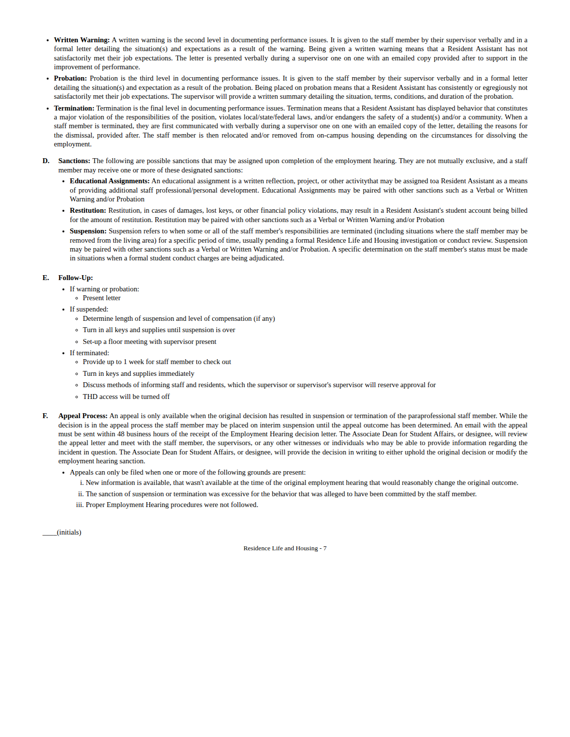Written Warning: A written warning is the second level in documenting performance issues. It is given to the staff member by their supervisor verbally and in a formal letter detailing the situation(s) and expectations as a result of the warning. Being given a written warning means that a Resident Assistant has not satisfactorily met their job expectations. The letter is presented verbally during a supervisor one on one with an emailed copy provided after to support in the improvement of performance.
Probation: Probation is the third level in documenting performance issues. It is given to the staff member by their supervisor verbally and in a formal letter detailing the situation(s) and expectation as a result of the probation. Being placed on probation means that a Resident Assistant has consistently or egregiously not satisfactorily met their job expectations. The supervisor will provide a written summary detailing the situation, terms, conditions, and duration of the probation.
Termination: Termination is the final level in documenting performance issues. Termination means that a Resident Assistant has displayed behavior that constitutes a major violation of the responsibilities of the position, violates local/state/federal laws, and/or endangers the safety of a student(s) and/or a community. When a staff member is terminated, they are first communicated with verbally during a supervisor one on one with an emailed copy of the letter, detailing the reasons for the dismissal, provided after. The staff member is then relocated and/or removed from on-campus housing depending on the circumstances for dissolving the employment.
D.
Sanctions: The following are possible sanctions that may be assigned upon completion of the employment hearing. They are not mutually exclusive, and a staff member may receive one or more of these designated sanctions:
Educational Assignments: An educational assignment is a written reflection, project, or other activitythat may be assigned toa Resident Assistant as a means of providing additional staff professional/personal development. Educational Assignments may be paired with other sanctions such as a Verbal or Written Warning and/or Probation
Restitution: Restitution, in cases of damages, lost keys, or other financial policy violations, may result in a Resident Assistant's student account being billed for the amount of restitution. Restitution may be paired with other sanctions such as a Verbal or Written Warning and/or Probation
Suspension: Suspension refers to when some or all of the staff member's responsibilities are terminated (including situations where the staff member may be removed from the living area) for a specific period of time, usually pending a formal Residence Life and Housing investigation or conduct review. Suspension may be paired with other sanctions such as a Verbal or Written Warning and/or Probation. A specific determination on the staff member's status must be made in situations when a formal student conduct charges are being adjudicated.
E.
Follow-Up:
If warning or probation:
Present letter
If suspended:
Determine length of suspension and level of compensation (if any)
Turn in all keys and supplies until suspension is over
Set-up a floor meeting with supervisor present
If terminated:
Provide up to 1 week for staff member to check out
Turn in keys and supplies immediately
Discuss methods of informing staff and residents, which the supervisor or supervisor's supervisor will reserve approval for
THD access will be turned off
F.
Appeal Process: An appeal is only available when the original decision has resulted in suspension or termination of the paraprofessional staff member. While the decision is in the appeal process the staff member may be placed on interim suspension until the appeal outcome has been determined. An email with the appeal must be sent within 48 business hours of the receipt of the Employment Hearing decision letter. The Associate Dean for Student Affairs, or designee, will review the appeal letter and meet with the staff member, the supervisors, or any other witnesses or individuals who may be able to provide information regarding the incident in question. The Associate Dean for Student Affairs, or designee, will provide the decision in writing to either uphold the original decision or modify the employment hearing sanction.
Appeals can only be filed when one or more of the following grounds are present:
New information is available, that wasn't available at the time of the original employment hearing that would reasonably change the original outcome.
The sanction of suspension or termination was excessive for the behavior that was alleged to have been committed by the staff member.
Proper Employment Hearing procedures were not followed.
____(initials)
Residence Life and Housing - 7